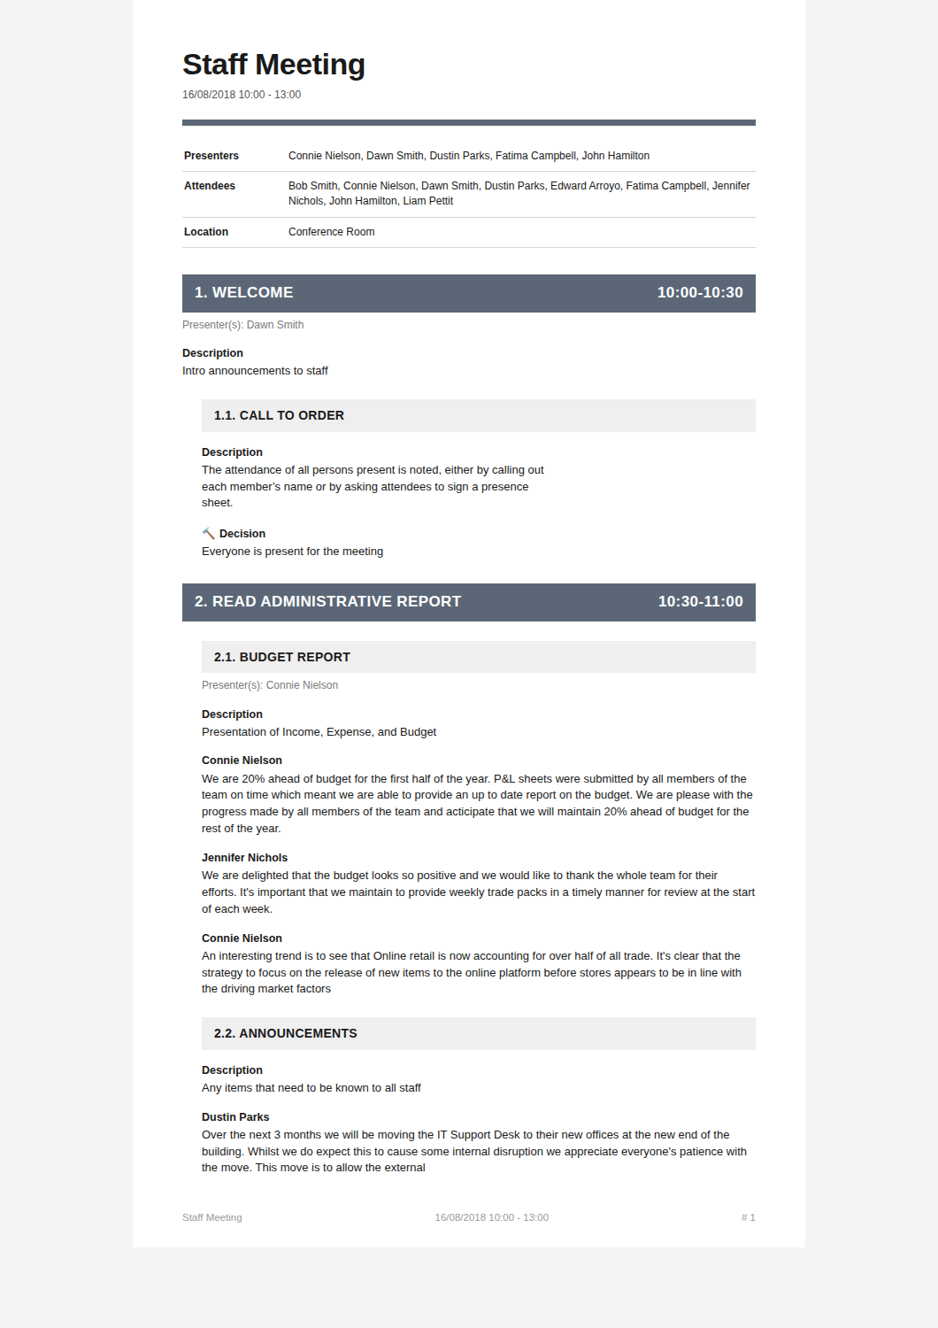Staff Meeting
16/08/2018 10:00 - 13:00
| Presenters | Connie Nielson, Dawn Smith, Dustin Parks, Fatima Campbell, John Hamilton |
| Attendees | Bob Smith, Connie Nielson, Dawn Smith, Dustin Parks, Edward Arroyo, Fatima Campbell, Jennifer Nichols, John Hamilton, Liam Pettit |
| Location | Conference Room |
1. WELCOME 10:00-10:30
Presenter(s): Dawn Smith
Description
Intro announcements to staff
1.1. CALL TO ORDER
Description
The attendance of all persons present is noted, either by calling out
each member’s name or by asking attendees to sign a presence
sheet.
🔨Decision
Everyone is present for the meeting
2. READ ADMINISTRATIVE REPORT 10:30-11:00
2.1. BUDGET REPORT
Presenter(s): Connie Nielson
Description
Presentation of Income, Expense, and Budget
Connie Nielson
We are 20% ahead of budget for the first half of the year. P&L sheets were submitted by all members of the team on time which meant we are able to provide an up to date report on the budget. We are please with the progress made by all members of the team and acticipate that we will maintain 20% ahead of budget for the rest of the year.
Jennifer Nichols
We are delighted that the budget looks so positive and we would like to thank the whole team for their efforts. It's important that we maintain to provide weekly trade packs in a timely manner for review at the start of each week.
Connie Nielson
An interesting trend is to see that Online retail is now accounting for over half of all trade. It's clear that the strategy to focus on the release of new items to the online platform before stores appears to be in line with the driving market factors
2.2. ANNOUNCEMENTS
Description
Any items that need to be known to all staff
Dustin Parks
Over the next 3 months we will be moving the IT Support Desk to their new offices at the new end of the building. Whilst we do expect this to cause some internal disruption we appreciate everyone's patience with the move. This move is to allow the external
Staff Meeting 16/08/2018 10:00 - 13:00 # 1